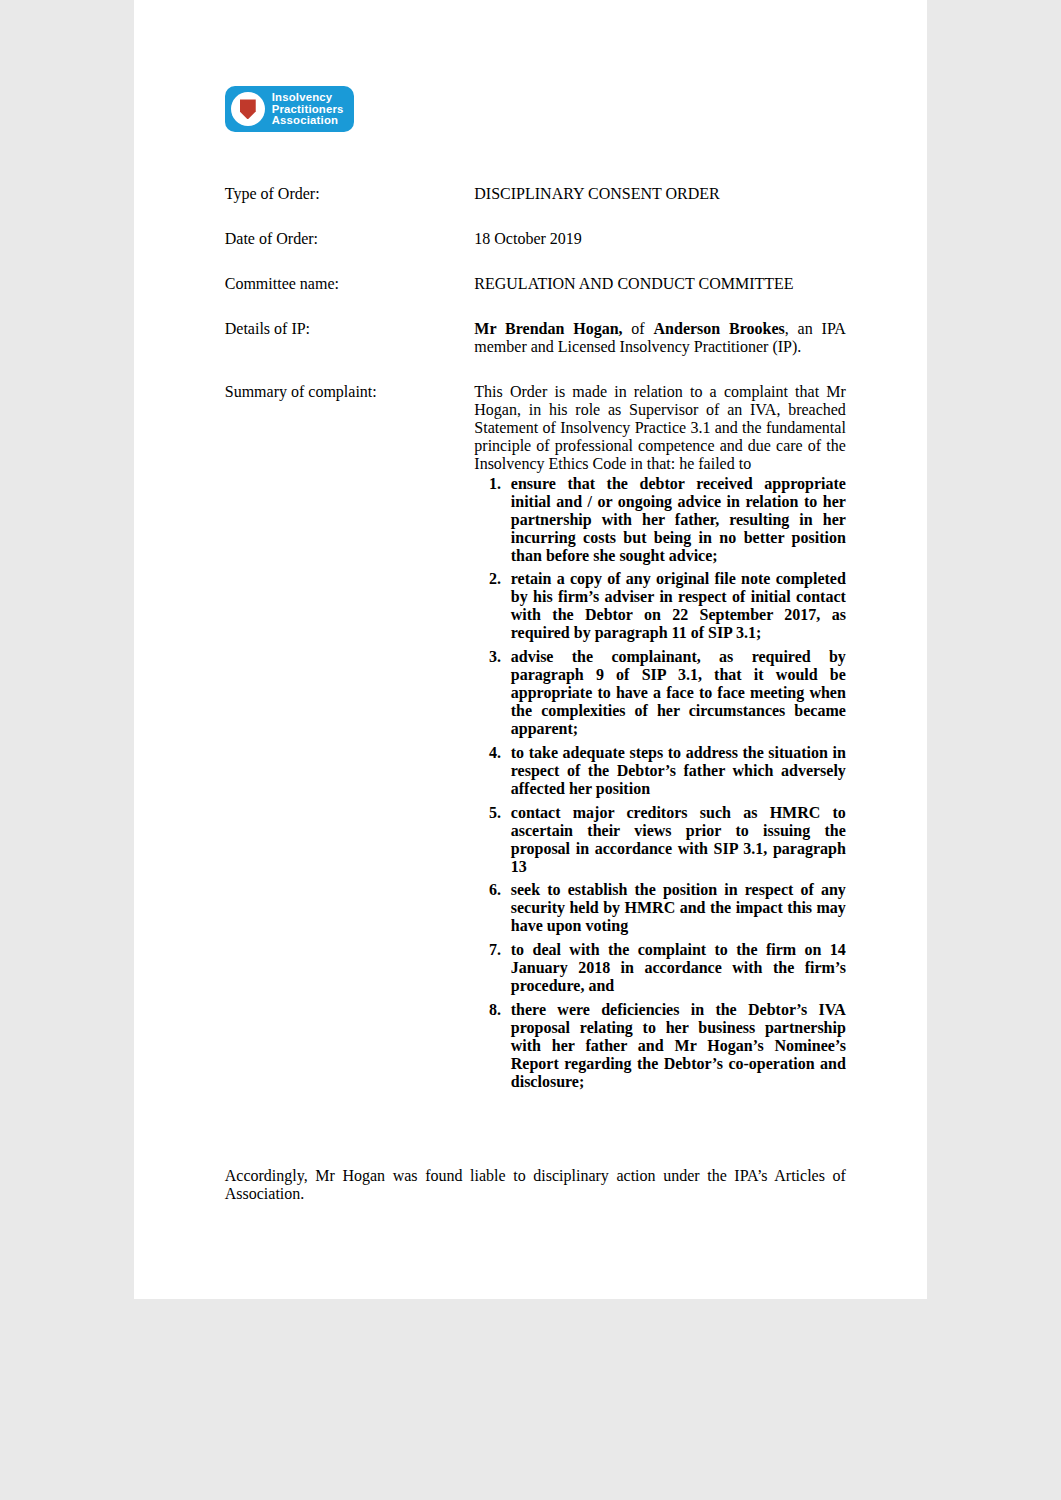Insolvency Practitioners Association
| Type of Order: | DISCIPLINARY CONSENT ORDER |
| Date of Order: | 18 October 2019 |
| Committee name: | REGULATION AND CONDUCT COMMITTEE |
| Details of IP: | Mr Brendan Hogan, of Anderson Brookes , an IPA member and Licensed Insolvency Practitioner (IP). |
| Summary of complaint: | This Order is made in relation to a complaint that Mr Hogan, in his role as Supervisor of an IVA, breached Statement of Insolvency Practice 3.1 and the fundamental principle of professional competence and due care of the Insolvency Ethics Code in that: he failed to ensure that the debtor received appropriate initial and / or ongoing advice in relation to her partnership with her father, resulting in her incurring costs but being in no better position than before she sought advice; retain a copy of any original file note completed by his firm’s adviser in respect of initial contact with the Debtor on 22 September 2017, as required by paragraph 11 of SIP 3.1; advise the complainant, as required by paragraph 9 of SIP 3.1, that it would be appropriate to have a face to face meeting when the complexities of her circumstances became apparent; to take adequate steps to address the situation in respect of the Debtor’s father which adversely affected her position contact major creditors such as HMRC to ascertain their views prior to issuing the proposal in accordance with SIP 3.1, paragraph 13 seek to establish the position in respect of any security held by HMRC and the impact this may have upon voting to deal with the complaint to the firm on 14 January 2018 in accordance with the firm’s procedure, and there were deficiencies in the Debtor’s IVA proposal relating to her business partnership with her father and Mr Hogan’s Nominee’s Report regarding the Debtor’s co-operation and disclosure; |
Accordingly, Mr Hogan was found liable to disciplinary action under the IPA’s Articles of Association.